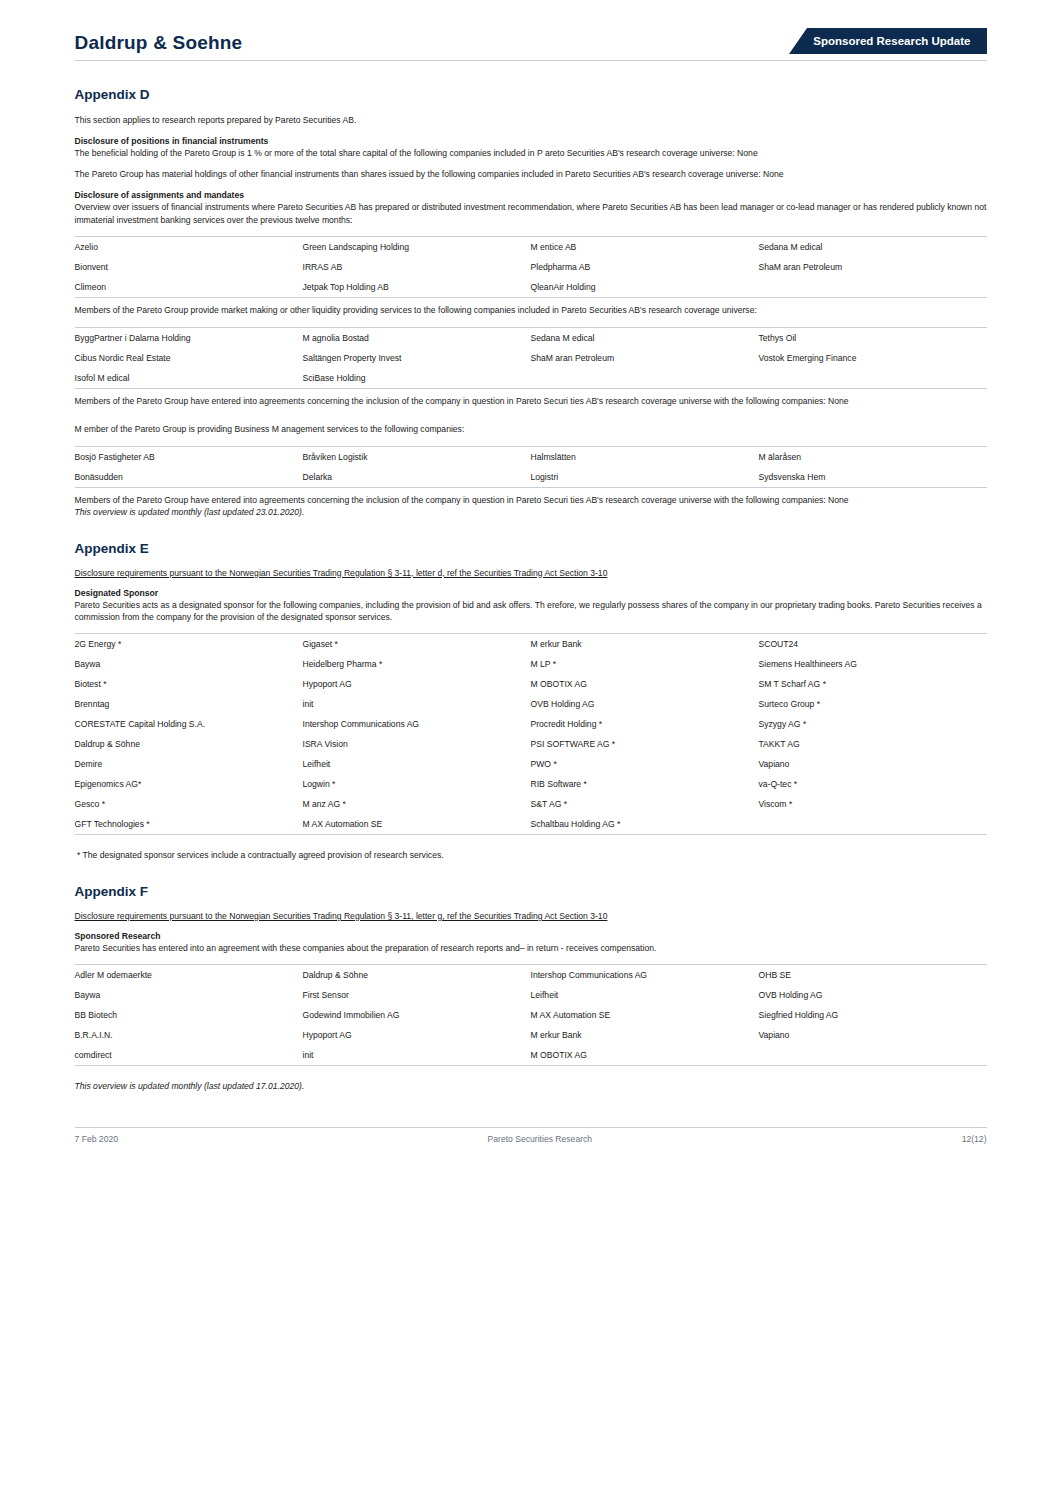Daldrup & Soehne
Sponsored Research Update
Appendix D
This section applies to research reports prepared by Pareto Securities AB.
Disclosure of positions in financial instruments
The beneficial holding of the Pareto Group is 1 % or more of the total share capital of the following companies included in P areto Securities AB's research coverage universe: None
The Pareto Group has material holdings of other financial instruments than shares issued by the following companies included in Pareto Securities AB's research coverage universe: None
Disclosure of assignments and mandates
Overview over issuers of financial instruments where Pareto Securities AB has prepared or distributed investment recommendation, where Pareto Securities AB has been lead manager or co-lead manager or has rendered publicly known not immaterial investment banking services over the previous twelve months:
| Azelio | Green Landscaping Holding | M entice AB | Sedana M edical |
| Bionvent | IRRAS AB | Pledpharma AB | ShaM aran Petroleum |
| Climeon | Jetpak Top Holding AB | QleanAir Holding | |
Members of the Pareto Group provide market making or other liquidity providing services to the following companies included in Pareto Securities AB's research coverage universe:
| ByggPartner i Dalarna Holding | M agnolia Bostad | Sedana M edical | Tethys Oil |
| Cibus Nordic Real Estate | Saltängen Property Invest | ShaM aran Petroleum | Vostok Emerging Finance |
| Isofol M edical | SciBase Holding | | |
Members of the Pareto Group have entered into agreements concerning the inclusion of the company in question in Pareto Securi ties AB's research coverage universe with the following companies: None
M ember of the Pareto Group is providing Business M anagement services to the following companies:
| Bosjö Fastigheter AB | Bråviken Logistik | Halmslätten | M älaråsen |
| Bonäsudden | Delarka | Logistri | Sydsvenska Hem |
Members of the Pareto Group have entered into agreements concerning the inclusion of the company in question in Pareto Securi ties AB's research coverage universe with the following companies: None
This overview is updated monthly (last updated 23.01.2020).
Appendix E
Disclosure requirements pursuant to the Norwegian Securities Trading Regulation § 3-11, letter d, ref the Securities Trading Act Section 3-10
Designated Sponsor
Pareto Securities acts as a designated sponsor for the following companies, including the provision of bid and ask offers. Th erefore, we regularly possess shares of the company in our proprietary trading books. Pareto Securities receives a commission from the company for the provision of the designated sponsor services.
| 2G Energy * | Gigaset * | M erkur Bank | SCOUT24 |
| Baywa | Heidelberg Pharma * | M LP * | Siemens Healthineers AG |
| Biotest * | Hypoport AG | M OBOTIX AG | SM T Scharf AG * |
| Brenntag | init | OVB Holding AG | Surteco Group * |
| CORESTATE Capital Holding S.A. | Intershop Communications AG | Procredit Holding * | Syzygy AG * |
| Daldrup & Söhne | ISRA Vision | PSI SOFTWARE AG * | TAKKT AG |
| Demire | Leifheit | PWO * | Vapiano |
| Epigenomics AG* | Logwin * | RIB Software * | va-Q-tec * |
| Gesco * | M anz AG * | S&T AG * | Viscom * |
| GFT Technologies * | M AX Automation SE | Schaltbau Holding AG * | |
* The designated sponsor services include a contractually agreed provision of research services.
Appendix F
Disclosure requirements pursuant to the Norwegian Securities Trading Regulation § 3-11, letter g, ref the Securities Trading Act Section 3-10
Sponsored Research
Pareto Securities has entered into an agreement with these companies about the preparation of research reports and– in return - receives compensation.
| Adler M odemaerkte | Daldrup & Söhne | Intershop Communications AG | OHB SE |
| Baywa | First Sensor | Leifheit | OVB Holding AG |
| BB Biotech | Godewind Immobilien AG | M AX Automation SE | Siegfried Holding AG |
| B.R.A.I.N. | Hypoport AG | M erkur Bank | Vapiano |
| comdirect | init | M OBOTIX AG | |
This overview is updated monthly (last updated 17.01.2020).
7 Feb 2020
Pareto Securities Research
12(12)